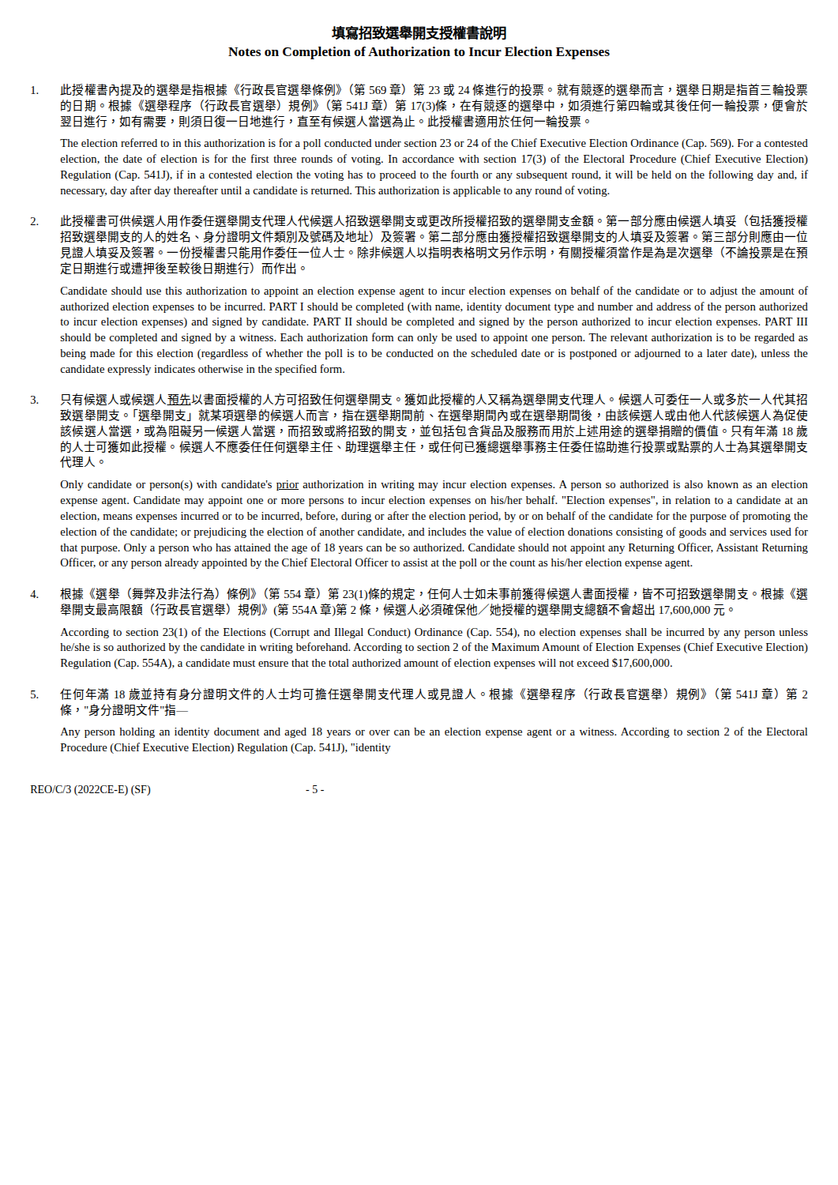填寫招致選舉開支授權書說明
Notes on Completion of Authorization to Incur Election Expenses
此授權書內提及的選舉是指根據《行政長官選舉條例》（第 569 章）第 23 或 24 條進行的投票。就有競逐的選舉而言，選舉日期是指首三輪投票的日期。根據《選舉程序（行政長官選舉）規例》（第 541J 章）第 17(3)條，在有競逐的選舉中，如須進行第四輪或其後任何一輪投票，便會於翌日進行，如有需要，則須日復一日地進行，直至有候選人當選為止。此授權書適用於任何一輪投票。
The election referred to in this authorization is for a poll conducted under section 23 or 24 of the Chief Executive Election Ordinance (Cap. 569). For a contested election, the date of election is for the first three rounds of voting. In accordance with section 17(3) of the Electoral Procedure (Chief Executive Election) Regulation (Cap. 541J), if in a contested election the voting has to proceed to the fourth or any subsequent round, it will be held on the following day and, if necessary, day after day thereafter until a candidate is returned. This authorization is applicable to any round of voting.
此授權書可供候選人用作委任選舉開支代理人代候選人招致選舉開支或更改所授權招致的選舉開支金額。第一部分應由候選人填妥（包括獲授權招致選舉開支的人的姓名、身分證明文件類別及號碼及地址）及簽署。第二部分應由獲授權招致選舉開支的人填妥及簽署。第三部分則應由一位見證人填妥及簽署。一份授權書只能用作委任一位人士。除非候選人以指明表格明文另作示明，有關授權須當作是為是次選舉（不論投票是在預定日期進行或遭押後至較後日期進行）而作出。
Candidate should use this authorization to appoint an election expense agent to incur election expenses on behalf of the candidate or to adjust the amount of authorized election expenses to be incurred. PART I should be completed (with name, identity document type and number and address of the person authorized to incur election expenses) and signed by candidate. PART II should be completed and signed by the person authorized to incur election expenses. PART III should be completed and signed by a witness. Each authorization form can only be used to appoint one person. The relevant authorization is to be regarded as being made for this election (regardless of whether the poll is to be conducted on the scheduled date or is postponed or adjourned to a later date), unless the candidate expressly indicates otherwise in the specified form.
只有候選人或候選人預先以書面授權的人方可招致任何選舉開支。獲如此授權的人又稱為選舉開支代理人。候選人可委任一人或多於一人代其招致選舉開支。「選舉開支」就某項選舉的候選人而言，指在選舉期間前、在選舉期間內或在選舉期間後，由該候選人或由他人代該候選人為促使該候選人當選，或為阻礙另一候選人當選，而招致或將招致的開支，並包括包含貨品及服務而用於上述用途的選舉捐贈的價值。只有年滿 18 歲的人士可獲如此授權。候選人不應委任任何選舉主任、助理選舉主任，或任何已獲總選舉事務主任委任協助進行投票或點票的人士為其選舉開支代理人。
Only candidate or person(s) with candidate's prior authorization in writing may incur election expenses. A person so authorized is also known as an election expense agent. Candidate may appoint one or more persons to incur election expenses on his/her behalf. "Election expenses", in relation to a candidate at an election, means expenses incurred or to be incurred, before, during or after the election period, by or on behalf of the candidate for the purpose of promoting the election of the candidate; or prejudicing the election of another candidate, and includes the value of election donations consisting of goods and services used for that purpose. Only a person who has attained the age of 18 years can be so authorized. Candidate should not appoint any Returning Officer, Assistant Returning Officer, or any person already appointed by the Chief Electoral Officer to assist at the poll or the count as his/her election expense agent.
根據《選舉（舞弊及非法行為）條例》（第 554 章）第 23(1)條的規定，任何人士如未事前獲得候選人書面授權，皆不可招致選舉開支。根據《選舉開支最高限額（行政長官選舉）規例》(第 554A 章)第 2 條，候選人必須確保他／她授權的選舉開支總額不會超出 17,600,000 元。
According to section 23(1) of the Elections (Corrupt and Illegal Conduct) Ordinance (Cap. 554), no election expenses shall be incurred by any person unless he/she is so authorized by the candidate in writing beforehand. According to section 2 of the Maximum Amount of Election Expenses (Chief Executive Election) Regulation (Cap. 554A), a candidate must ensure that the total authorized amount of election expenses will not exceed $17,600,000.
任何年滿 18 歲並持有身分證明文件的人士均可擔任選舉開支代理人或見證人。根據《選舉程序（行政長官選舉）規例》（第 541J 章）第 2 條，"身分證明文件"指—
Any person holding an identity document and aged 18 years or over can be an election expense agent or a witness. According to section 2 of the Electoral Procedure (Chief Executive Election) Regulation (Cap. 541J), "identity
REO/C/3 (2022CE-E) (SF)
- 5 -